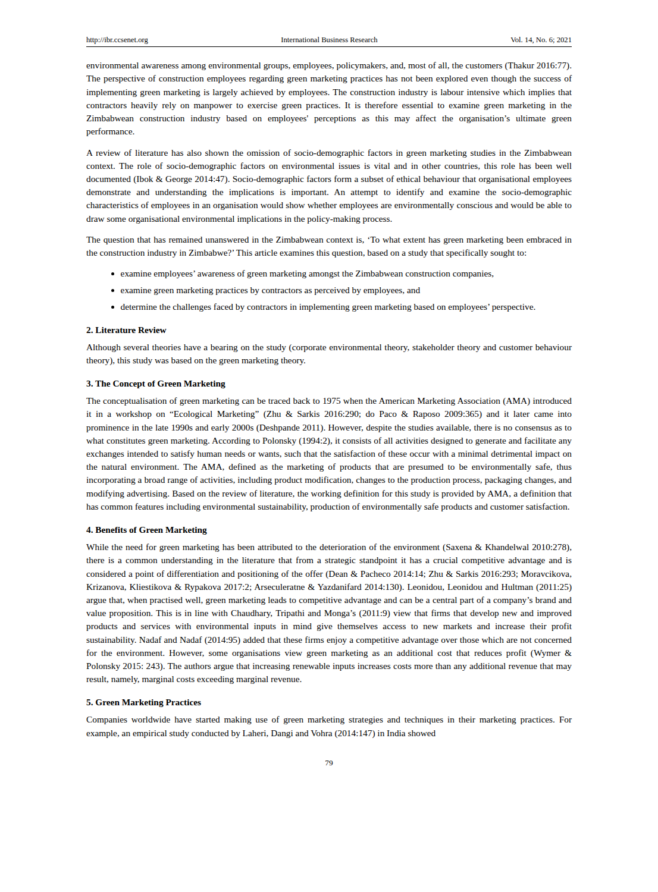http://ibr.ccsenet.org International Business Research Vol. 14, No. 6; 2021
environmental awareness among environmental groups, employees, policymakers, and, most of all, the customers (Thakur 2016:77). The perspective of construction employees regarding green marketing practices has not been explored even though the success of implementing green marketing is largely achieved by employees. The construction industry is labour intensive which implies that contractors heavily rely on manpower to exercise green practices. It is therefore essential to examine green marketing in the Zimbabwean construction industry based on employees' perceptions as this may affect the organisation’s ultimate green performance.
A review of literature has also shown the omission of socio-demographic factors in green marketing studies in the Zimbabwean context. The role of socio-demographic factors on environmental issues is vital and in other countries, this role has been well documented (Ibok & George 2014:47). Socio-demographic factors form a subset of ethical behaviour that organisational employees demonstrate and understanding the implications is important. An attempt to identify and examine the socio-demographic characteristics of employees in an organisation would show whether employees are environmentally conscious and would be able to draw some organisational environmental implications in the policy-making process.
The question that has remained unanswered in the Zimbabwean context is, ‘To what extent has green marketing been embraced in the construction industry in Zimbabwe?’ This article examines this question, based on a study that specifically sought to:
examine employees’ awareness of green marketing amongst the Zimbabwean construction companies,
examine green marketing practices by contractors as perceived by employees, and
determine the challenges faced by contractors in implementing green marketing based on employees’ perspective.
2. Literature Review
Although several theories have a bearing on the study (corporate environmental theory, stakeholder theory and customer behaviour theory), this study was based on the green marketing theory.
3. The Concept of Green Marketing
The conceptualisation of green marketing can be traced back to 1975 when the American Marketing Association (AMA) introduced it in a workshop on “Ecological Marketing” (Zhu & Sarkis 2016:290; do Paco & Raposo 2009:365) and it later came into prominence in the late 1990s and early 2000s (Deshpande 2011). However, despite the studies available, there is no consensus as to what constitutes green marketing. According to Polonsky (1994:2), it consists of all activities designed to generate and facilitate any exchanges intended to satisfy human needs or wants, such that the satisfaction of these occur with a minimal detrimental impact on the natural environment. The AMA, defined as the marketing of products that are presumed to be environmentally safe, thus incorporating a broad range of activities, including product modification, changes to the production process, packaging changes, and modifying advertising. Based on the review of literature, the working definition for this study is provided by AMA, a definition that has common features including environmental sustainability, production of environmentally safe products and customer satisfaction.
4. Benefits of Green Marketing
While the need for green marketing has been attributed to the deterioration of the environment (Saxena & Khandelwal 2010:278), there is a common understanding in the literature that from a strategic standpoint it has a crucial competitive advantage and is considered a point of differentiation and positioning of the offer (Dean & Pacheco 2014:14; Zhu & Sarkis 2016:293; Moravcikova, Krizanova, Kliestikova & Rypakova 2017:2; Arseculeratne & Yazdanifard 2014:130). Leonidou, Leonidou and Hultman (2011:25) argue that, when practised well, green marketing leads to competitive advantage and can be a central part of a company’s brand and value proposition. This is in line with Chaudhary, Tripathi and Monga’s (2011:9) view that firms that develop new and improved products and services with environmental inputs in mind give themselves access to new markets and increase their profit sustainability. Nadaf and Nadaf (2014:95) added that these firms enjoy a competitive advantage over those which are not concerned for the environment. However, some organisations view green marketing as an additional cost that reduces profit (Wymer & Polonsky 2015: 243). The authors argue that increasing renewable inputs increases costs more than any additional revenue that may result, namely, marginal costs exceeding marginal revenue.
5. Green Marketing Practices
Companies worldwide have started making use of green marketing strategies and techniques in their marketing practices. For example, an empirical study conducted by Laheri, Dangi and Vohra (2014:147) in India showed
79